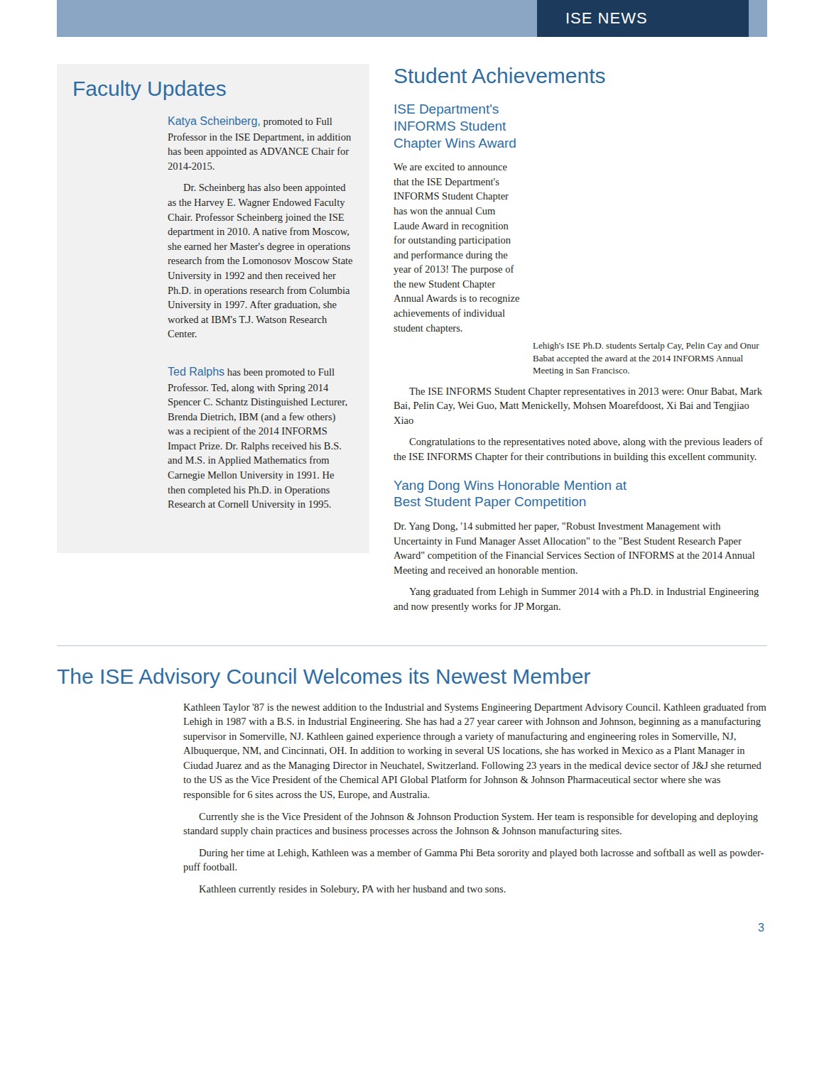ISE NEWS
Faculty Updates
Katya Scheinberg, promoted to Full Professor in the ISE Department, in addition has been appointed as ADVANCE Chair for 2014-2015.
Dr. Scheinberg has also been appointed as the Harvey E. Wagner Endowed Faculty Chair. Professor Scheinberg joined the ISE department in 2010. A native from Moscow, she earned her Master's degree in operations research from the Lomonosov Moscow State University in 1992 and then received her Ph.D. in operations research from Columbia University in 1997. After graduation, she worked at IBM's T.J. Watson Research Center.
Ted Ralphs has been promoted to Full Professor. Ted, along with Spring 2014 Spencer C. Schantz Distinguished Lecturer, Brenda Dietrich, IBM (and a few others) was a recipient of the 2014 INFORMS Impact Prize. Dr. Ralphs received his B.S. and M.S. in Applied Mathematics from Carnegie Mellon University in 1991. He then completed his Ph.D. in Operations Research at Cornell University in 1995.
Student Achievements
ISE Department's
INFORMS Student
Chapter Wins Award
We are excited to announce that the ISE Department's INFORMS Student Chapter has won the annual Cum Laude Award in recognition for outstanding participation and performance during the year of 2013! The purpose of the new Student Chapter Annual Awards is to recognize achievements of individual student chapters.
Lehigh's ISE Ph.D. students Sertalp Cay, Pelin Cay and Onur Babat accepted the award at the 2014 INFORMS Annual Meeting in San Francisco.
The ISE INFORMS Student Chapter representatives in 2013 were: Onur Babat, Mark Bai, Pelin Cay, Wei Guo, Matt Menickelly, Mohsen Moarefdoost, Xi Bai and Tengjiao Xiao
Congratulations to the representatives noted above, along with the previous leaders of the ISE INFORMS Chapter for their contributions in building this excellent community.
Yang Dong Wins Honorable Mention at
Best Student Paper Competition
Dr. Yang Dong, '14 submitted her paper, "Robust Investment Management with Uncertainty in Fund Manager Asset Allocation" to the "Best Student Research Paper Award" competition of the Financial Services Section of INFORMS at the 2014 Annual Meeting and received an honorable mention.
Yang graduated from Lehigh in Summer 2014 with a Ph.D. in Industrial Engineering and now presently works for JP Morgan.
The ISE Advisory Council Welcomes its Newest Member
Kathleen Taylor '87 is the newest addition to the Industrial and Systems Engineering Department Advisory Council. Kathleen graduated from Lehigh in 1987 with a B.S. in Industrial Engineering. She has had a 27 year career with Johnson and Johnson, beginning as a manufacturing supervisor in Somerville, NJ. Kathleen gained experience through a variety of manufacturing and engineering roles in Somerville, NJ, Albuquerque, NM, and Cincinnati, OH. In addition to working in several US locations, she has worked in Mexico as a Plant Manager in Ciudad Juarez and as the Managing Director in Neuchatel, Switzerland. Following 23 years in the medical device sector of J&J she returned to the US as the Vice President of the Chemical API Global Platform for Johnson & Johnson Pharmaceutical sector where she was responsible for 6 sites across the US, Europe, and Australia.
Currently she is the Vice President of the Johnson & Johnson Production System. Her team is responsible for developing and deploying standard supply chain practices and business processes across the Johnson & Johnson manufacturing sites.
During her time at Lehigh, Kathleen was a member of Gamma Phi Beta sorority and played both lacrosse and softball as well as powder-puff football.
Kathleen currently resides in Solebury, PA with her husband and two sons.
3